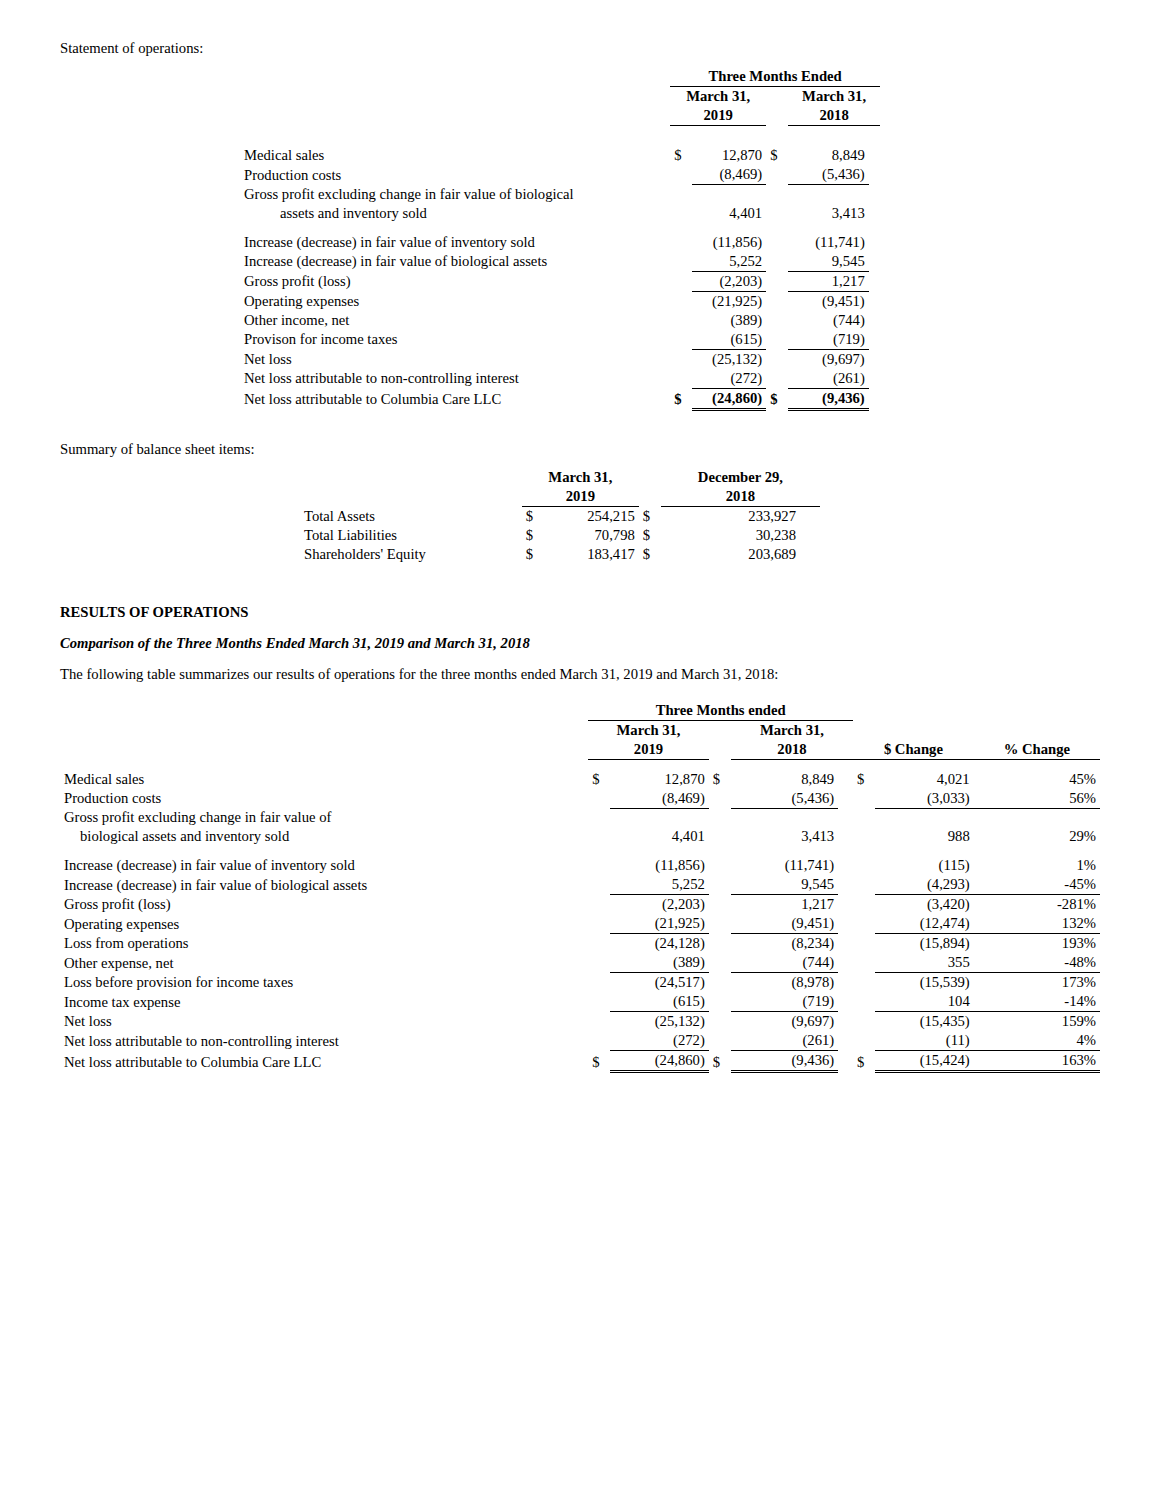Statement of operations:
| | Three Months Ended |
| | March 31, | | March 31, |
| | 2019 | | 2018 |
| Medical sales | $ | 12,870 | $ | 8,849 | |
| Production costs | | (8,469) | | (5,436) | |
| Gross profit excluding change in fair value of biological | | | | | |
| assets and inventory sold | | 4,401 | | 3,413 | |
| Increase (decrease) in fair value of inventory sold | | (11,856) | | (11,741) | |
| Increase (decrease) in fair value of biological assets | | 5,252 | | 9,545 | |
| Gross profit (loss) | | (2,203) | | 1,217 | |
| Operating expenses | | (21,925) | | (9,451) | |
| Other income, net | | (389) | | (744) | |
| Provison for income taxes | | (615) | | (719) | |
| Net loss | | (25,132) | | (9,697) | |
| Net loss attributable to non-controlling interest | | (272) | | (261) | |
| Net loss attributable to Columbia Care LLC | $ | (24,860) | $ | (9,436) | |
Summary of balance sheet items:
| | March 31, | | December 29, |
| | 2019 | | 2018 |
| Total Assets | $ | 254,215 | $ | 233,927 | |
| Total Liabilities | $ | 70,798 | $ | 30,238 | |
| Shareholders' Equity | $ | 183,417 | $ | 203,689 | |
RESULTS OF OPERATIONS
Comparison of the Three Months Ended March 31, 2019 and March 31, 2018
The following table summarizes our results of operations for the three months ended March 31, 2019 and March 31, 2018:
| | Three Months ended | | |
| | March 31, | | March 31, | | |
| | 2019 | | 2018 | $ Change | % Change |
| Medical sales | $ | 12,870 | $ | 8,849 | | $ | 4,021 | 45% |
| Production costs | | (8,469) | | (5,436) | | | (3,033) | 56% |
| Gross profit excluding change in fair value of | |
| biological assets and inventory sold | | 4,401 | | 3,413 | | | 988 | 29% |
| Increase (decrease) in fair value of inventory sold | | (11,856) | | (11,741) | | | (115) | 1% |
| Increase (decrease) in fair value of biological assets | | 5,252 | | 9,545 | | | (4,293) | -45% |
| Gross profit (loss) | | (2,203) | | 1,217 | | | (3,420) | -281% |
| Operating expenses | | (21,925) | | (9,451) | | | (12,474) | 132% |
| Loss from operations | | (24,128) | | (8,234) | | | (15,894) | 193% |
| Other expense, net | | (389) | | (744) | | | 355 | -48% |
| Loss before provision for income taxes | | (24,517) | | (8,978) | | | (15,539) | 173% |
| Income tax expense | | (615) | | (719) | | | 104 | -14% |
| Net loss | | (25,132) | | (9,697) | | | (15,435) | 159% |
| Net loss attributable to non-controlling interest | | (272) | | (261) | | | (11) | 4% |
| Net loss attributable to Columbia Care LLC | $ | (24,860) | $ | (9,436) | | $ | (15,424) | 163% |